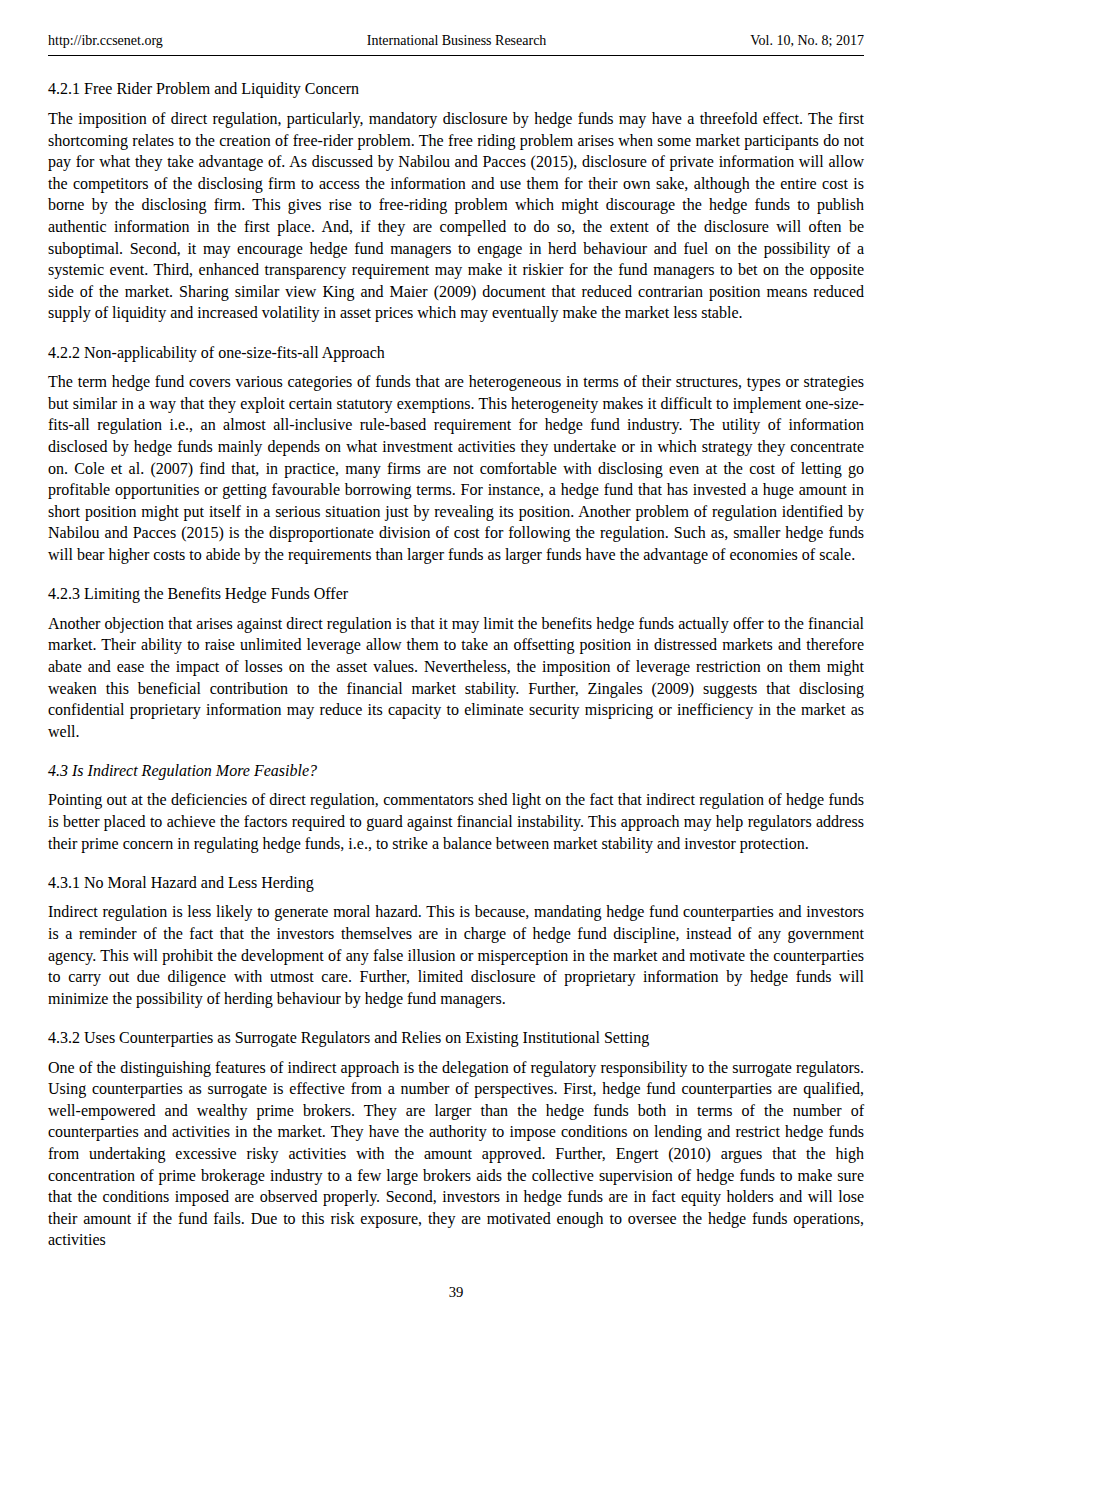http://ibr.ccsenet.org International Business Research Vol. 10, No. 8; 2017
4.2.1 Free Rider Problem and Liquidity Concern
The imposition of direct regulation, particularly, mandatory disclosure by hedge funds may have a threefold effect. The first shortcoming relates to the creation of free-rider problem. The free riding problem arises when some market participants do not pay for what they take advantage of. As discussed by Nabilou and Pacces (2015), disclosure of private information will allow the competitors of the disclosing firm to access the information and use them for their own sake, although the entire cost is borne by the disclosing firm. This gives rise to free-riding problem which might discourage the hedge funds to publish authentic information in the first place. And, if they are compelled to do so, the extent of the disclosure will often be suboptimal. Second, it may encourage hedge fund managers to engage in herd behaviour and fuel on the possibility of a systemic event. Third, enhanced transparency requirement may make it riskier for the fund managers to bet on the opposite side of the market. Sharing similar view King and Maier (2009) document that reduced contrarian position means reduced supply of liquidity and increased volatility in asset prices which may eventually make the market less stable.
4.2.2 Non-applicability of one-size-fits-all Approach
The term hedge fund covers various categories of funds that are heterogeneous in terms of their structures, types or strategies but similar in a way that they exploit certain statutory exemptions. This heterogeneity makes it difficult to implement one-size-fits-all regulation i.e., an almost all-inclusive rule-based requirement for hedge fund industry. The utility of information disclosed by hedge funds mainly depends on what investment activities they undertake or in which strategy they concentrate on. Cole et al. (2007) find that, in practice, many firms are not comfortable with disclosing even at the cost of letting go profitable opportunities or getting favourable borrowing terms. For instance, a hedge fund that has invested a huge amount in short position might put itself in a serious situation just by revealing its position. Another problem of regulation identified by Nabilou and Pacces (2015) is the disproportionate division of cost for following the regulation. Such as, smaller hedge funds will bear higher costs to abide by the requirements than larger funds as larger funds have the advantage of economies of scale.
4.2.3 Limiting the Benefits Hedge Funds Offer
Another objection that arises against direct regulation is that it may limit the benefits hedge funds actually offer to the financial market. Their ability to raise unlimited leverage allow them to take an offsetting position in distressed markets and therefore abate and ease the impact of losses on the asset values. Nevertheless, the imposition of leverage restriction on them might weaken this beneficial contribution to the financial market stability. Further, Zingales (2009) suggests that disclosing confidential proprietary information may reduce its capacity to eliminate security mispricing or inefficiency in the market as well.
4.3 Is Indirect Regulation More Feasible?
Pointing out at the deficiencies of direct regulation, commentators shed light on the fact that indirect regulation of hedge funds is better placed to achieve the factors required to guard against financial instability. This approach may help regulators address their prime concern in regulating hedge funds, i.e., to strike a balance between market stability and investor protection.
4.3.1 No Moral Hazard and Less Herding
Indirect regulation is less likely to generate moral hazard. This is because, mandating hedge fund counterparties and investors is a reminder of the fact that the investors themselves are in charge of hedge fund discipline, instead of any government agency. This will prohibit the development of any false illusion or misperception in the market and motivate the counterparties to carry out due diligence with utmost care. Further, limited disclosure of proprietary information by hedge funds will minimize the possibility of herding behaviour by hedge fund managers.
4.3.2 Uses Counterparties as Surrogate Regulators and Relies on Existing Institutional Setting
One of the distinguishing features of indirect approach is the delegation of regulatory responsibility to the surrogate regulators. Using counterparties as surrogate is effective from a number of perspectives. First, hedge fund counterparties are qualified, well-empowered and wealthy prime brokers. They are larger than the hedge funds both in terms of the number of counterparties and activities in the market. They have the authority to impose conditions on lending and restrict hedge funds from undertaking excessive risky activities with the amount approved. Further, Engert (2010) argues that the high concentration of prime brokerage industry to a few large brokers aids the collective supervision of hedge funds to make sure that the conditions imposed are observed properly. Second, investors in hedge funds are in fact equity holders and will lose their amount if the fund fails. Due to this risk exposure, they are motivated enough to oversee the hedge funds operations, activities
39